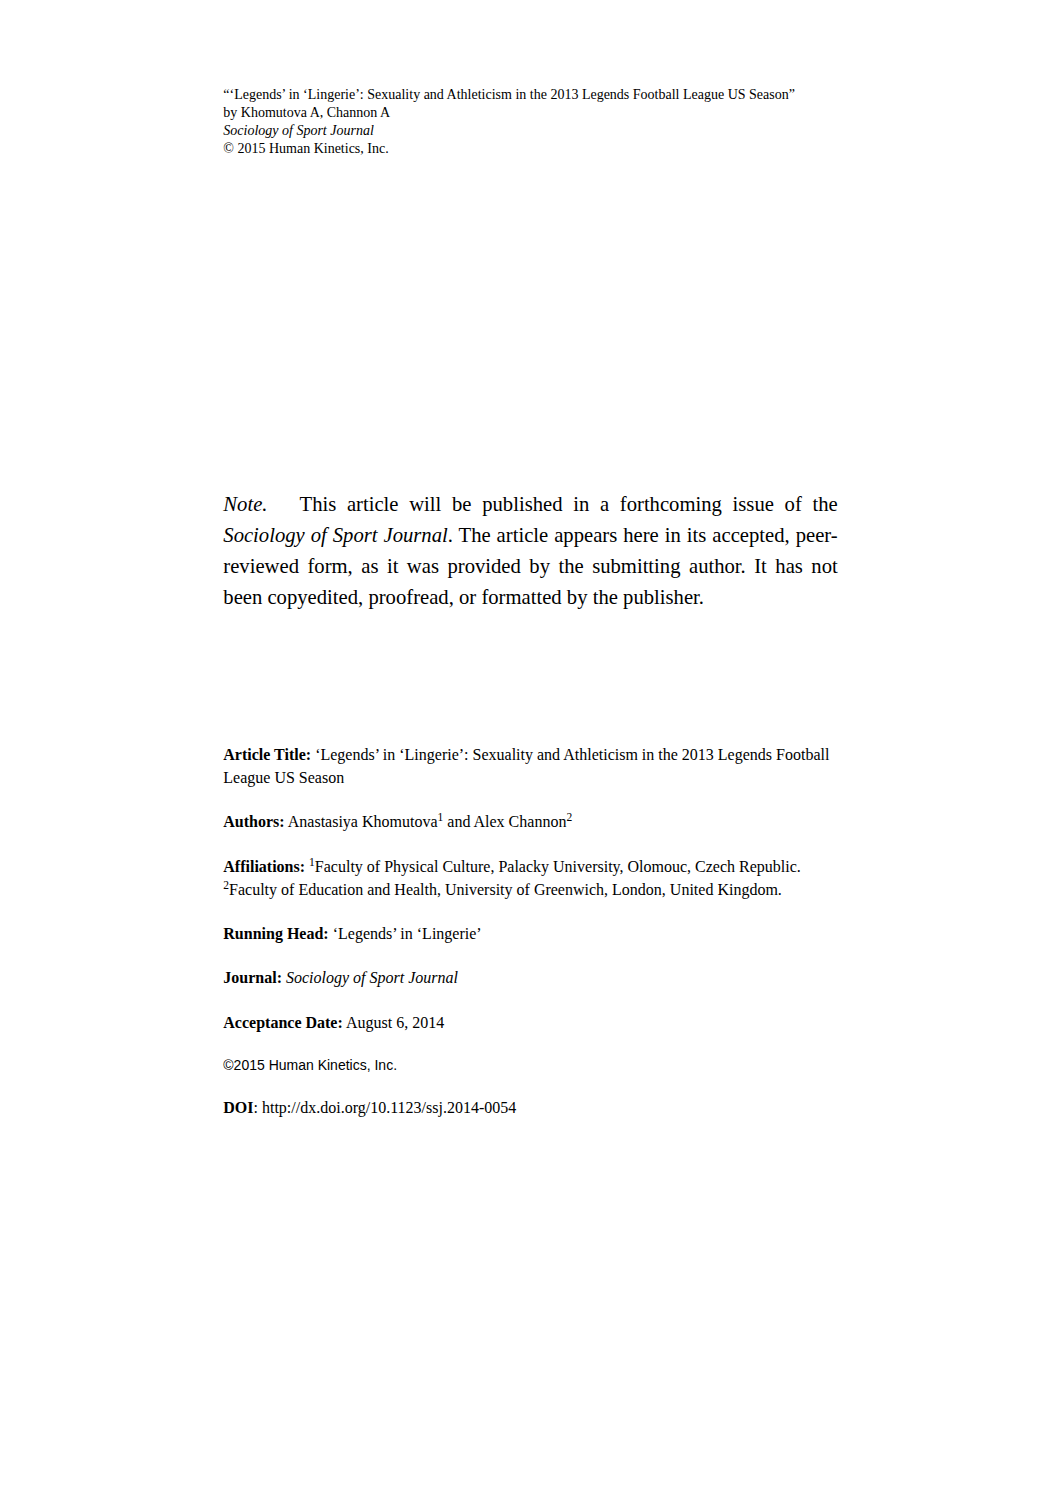“‘Legends’ in ‘Lingerie’: Sexuality and Athleticism in the 2013 Legends Football League US Season” by Khomutova A, Channon A Sociology of Sport Journal © 2015 Human Kinetics, Inc.
Note. This article will be published in a forthcoming issue of the Sociology of Sport Journal. The article appears here in its accepted, peer-reviewed form, as it was provided by the submitting author. It has not been copyedited, proofread, or formatted by the publisher.
Article Title: ‘Legends’ in ‘Lingerie’: Sexuality and Athleticism in the 2013 Legends Football League US Season
Authors: Anastasiya Khomutova1 and Alex Channon2
Affiliations: 1Faculty of Physical Culture, Palacky University, Olomouc, Czech Republic. 2Faculty of Education and Health, University of Greenwich, London, United Kingdom.
Running Head: ‘Legends’ in ‘Lingerie’
Journal: Sociology of Sport Journal
Acceptance Date: August 6, 2014
©2015 Human Kinetics, Inc.
DOI: http://dx.doi.org/10.1123/ssj.2014-0054